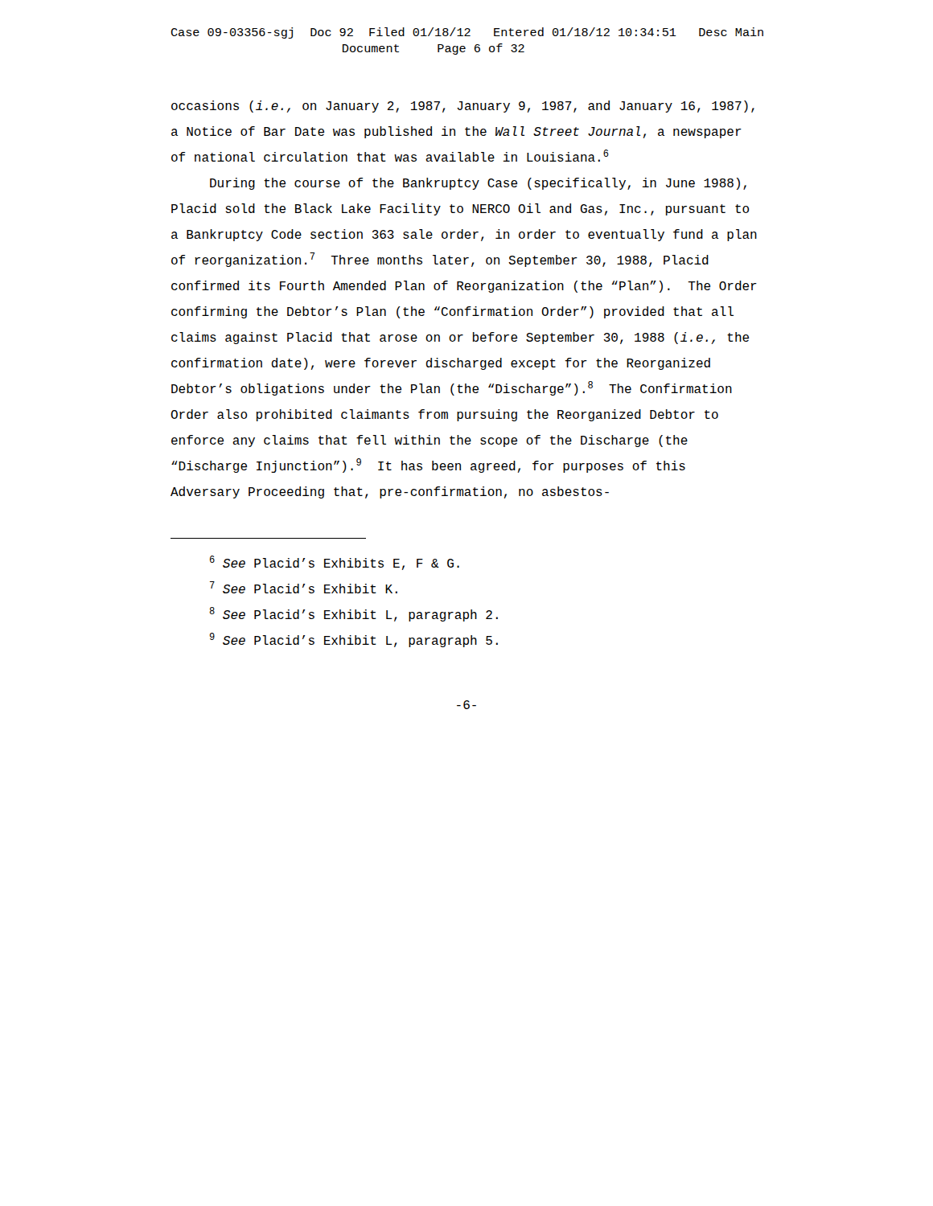Case 09-03356-sgj Doc 92 Filed 01/18/12 Entered 01/18/12 10:34:51 Desc Main Document Page 6 of 32
occasions (i.e., on January 2, 1987, January 9, 1987, and January 16, 1987), a Notice of Bar Date was published in the Wall Street Journal, a newspaper of national circulation that was available in Louisiana.6
During the course of the Bankruptcy Case (specifically, in June 1988), Placid sold the Black Lake Facility to NERCO Oil and Gas, Inc., pursuant to a Bankruptcy Code section 363 sale order, in order to eventually fund a plan of reorganization.7 Three months later, on September 30, 1988, Placid confirmed its Fourth Amended Plan of Reorganization (the “Plan”). The Order confirming the Debtor’s Plan (the “Confirmation Order”) provided that all claims against Placid that arose on or before September 30, 1988 (i.e., the confirmation date), were forever discharged except for the Reorganized Debtor’s obligations under the Plan (the “Discharge”).8 The Confirmation Order also prohibited claimants from pursuing the Reorganized Debtor to enforce any claims that fell within the scope of the Discharge (the “Discharge Injunction”).9 It has been agreed, for purposes of this Adversary Proceeding that, pre-confirmation, no asbestos-
6 See Placid’s Exhibits E, F & G.
7 See Placid’s Exhibit K.
8 See Placid’s Exhibit L, paragraph 2.
9 See Placid’s Exhibit L, paragraph 5.
-6-